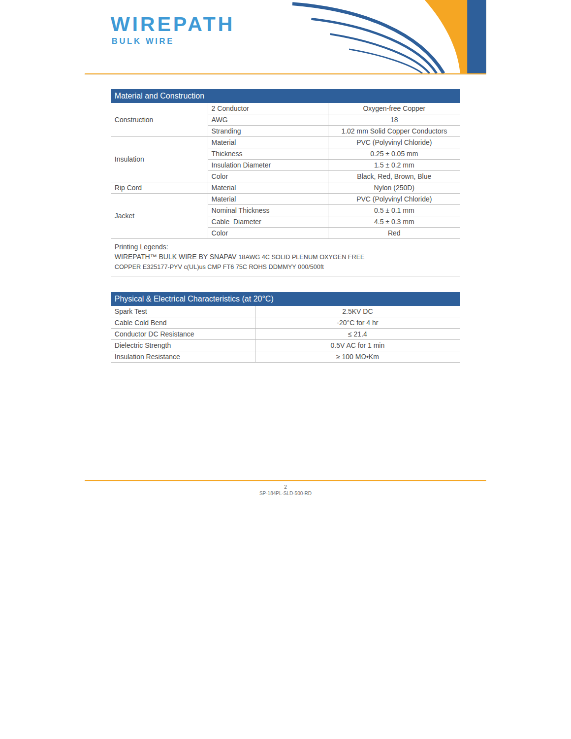WIREPATH
BULK WIRE
| Material and Construction |
| --- |
| Construction | 2 Conductor | Oxygen-free Copper |
| AWG | 18 |
| Stranding | 1.02 mm Solid Copper Conductors |
| Insulation | Material | PVC (Polyvinyl Chloride) |
| Thickness | 0.25 ± 0.05 mm |
| Insulation Diameter | 1.5 ± 0.2 mm |
| Color | Black, Red, Brown, Blue |
| Rip Cord | Material | Nylon (250D) |
| Jacket | Material | PVC (Polyvinyl Chloride) |
| Nominal Thickness | 0.5 ± 0.1 mm |
| Cable Diameter | 4.5 ± 0.3 mm |
| Color | Red |
| Printing Legends: WIREPATH™ BULK WIRE BY SNAPAV 18AWG 4C SOLID PLENUM OXYGEN FREE COPPER E325177-PYV c(UL)us CMP FT6 75C ROHS DDMMYY 000/500ft |
| Physical & Electrical Characteristics (at 20°C) |
| --- |
| Spark Test | 2.5KV DC |
| Cable Cold Bend | -20°C for 4 hr |
| Conductor DC Resistance | ≤ 21.4 |
| Dielectric Strength | 0.5V AC for 1 min |
| Insulation Resistance | ≥ 100 MΩ•Km |
2
SP-184PL-SLD-500-RD